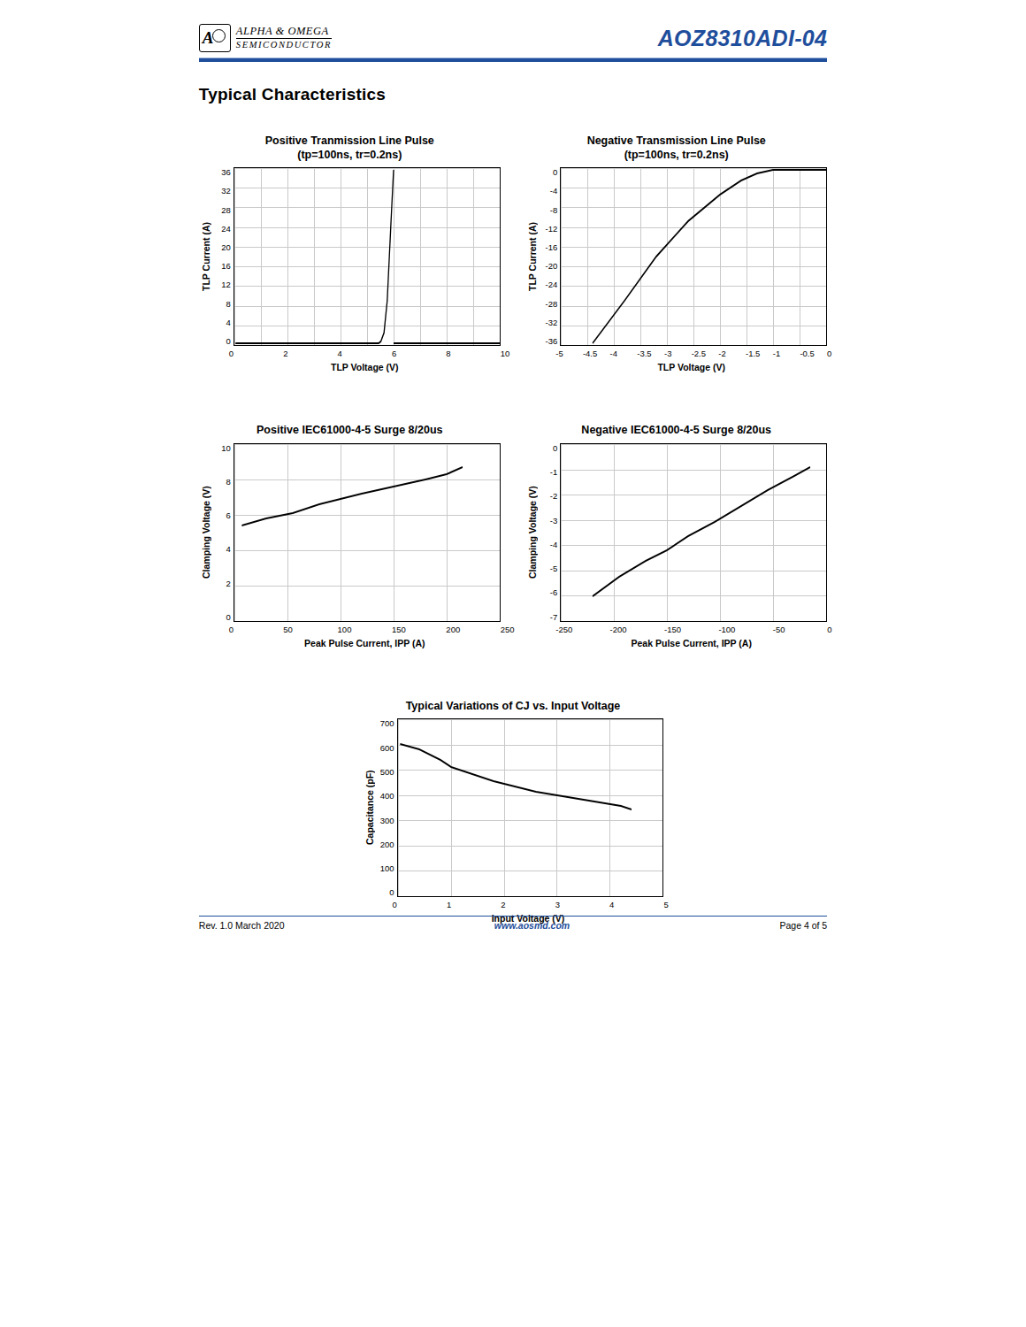ALPHA & OMEGA
SEMICONDUCTOR
AOZ8310ADI-04
Typical Characteristics
Positive Tranmission Line Pulse
(tp=100ns, tr=0.2ns)
TLP Current (A)
3632282420 1612840
0246810
TLP Voltage (V)
Negative Transmission Line Pulse
(tp=100ns, tr=0.2ns)
TLP Current (A)
0-4-8-12-16 -20-24-28-32-36
-5-4.5-4-3.5-3 -2.5-2-1.5-1-0.50
TLP Voltage (V)
Positive IEC61000-4-5 Surge 8/20us
Clamping Voltage (V)
1086420
050100150200250
Peak Pulse Current, IPP (A)
Negative IEC61000-4-5 Surge 8/20us
Clamping Voltage (V)
0-1-2-3 -4-5-6-7
-250-200-150-100-500
Peak Pulse Current, IPP (A)
Typical Variations of CJ vs. Input Voltage
Capacitance (pF)
700600500400 3002001000
012345
Input Voltage (V)
Rev. 1.0 March 2020
www.aosmd.com
Page 4 of 5